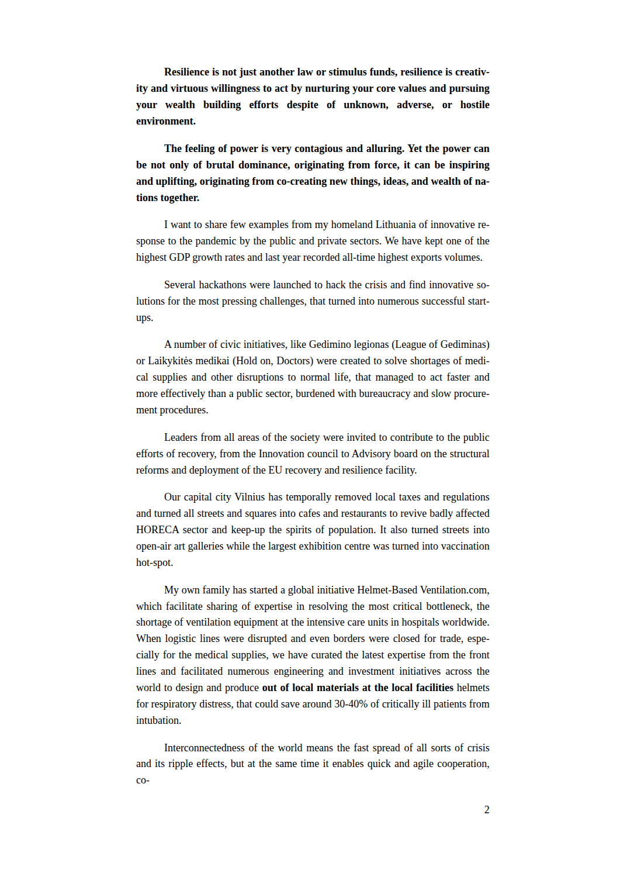Resilience is not just another law or stimulus funds, resilience is creativity and virtuous willingness to act by nurturing your core values and pursuing your wealth building efforts despite of unknown, adverse, or hostile environment.
The feeling of power is very contagious and alluring. Yet the power can be not only of brutal dominance, originating from force, it can be inspiring and uplifting, originating from co-creating new things, ideas, and wealth of nations together.
I want to share few examples from my homeland Lithuania of innovative response to the pandemic by the public and private sectors. We have kept one of the highest GDP growth rates and last year recorded all-time highest exports volumes.
Several hackathons were launched to hack the crisis and find innovative solutions for the most pressing challenges, that turned into numerous successful start-ups.
A number of civic initiatives, like Gedimino legionas (League of Gediminas) or Laikykitės medikai (Hold on, Doctors) were created to solve shortages of medical supplies and other disruptions to normal life, that managed to act faster and more effectively than a public sector, burdened with bureaucracy and slow procurement procedures.
Leaders from all areas of the society were invited to contribute to the public efforts of recovery, from the Innovation council to Advisory board on the structural reforms and deployment of the EU recovery and resilience facility.
Our capital city Vilnius has temporally removed local taxes and regulations and turned all streets and squares into cafes and restaurants to revive badly affected HORECA sector and keep-up the spirits of population. It also turned streets into open-air art galleries while the largest exhibition centre was turned into vaccination hot-spot.
My own family has started a global initiative Helmet-Based Ventilation.com, which facilitate sharing of expertise in resolving the most critical bottleneck, the shortage of ventilation equipment at the intensive care units in hospitals worldwide. When logistic lines were disrupted and even borders were closed for trade, especially for the medical supplies, we have curated the latest expertise from the front lines and facilitated numerous engineering and investment initiatives across the world to design and produce out of local materials at the local facilities helmets for respiratory distress, that could save around 30-40% of critically ill patients from intubation.
Interconnectedness of the world means the fast spread of all sorts of crisis and its ripple effects, but at the same time it enables quick and agile cooperation, co-
2